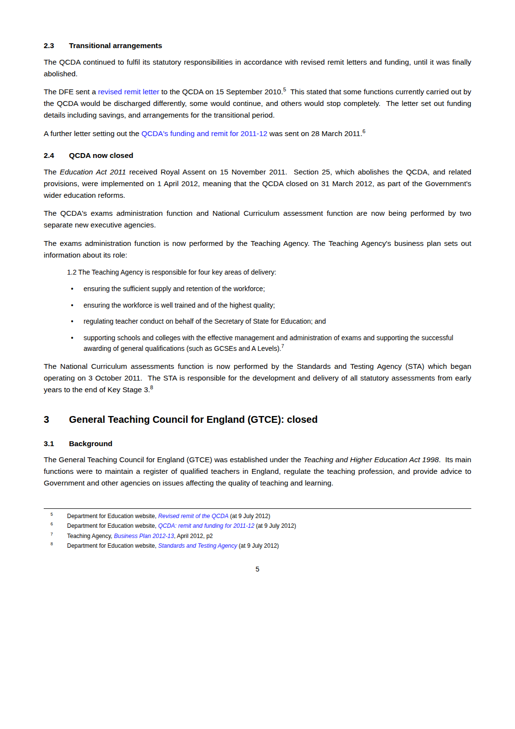2.3 Transitional arrangements
The QCDA continued to fulfil its statutory responsibilities in accordance with revised remit letters and funding, until it was finally abolished.
The DFE sent a revised remit letter to the QCDA on 15 September 2010.5 This stated that some functions currently carried out by the QCDA would be discharged differently, some would continue, and others would stop completely. The letter set out funding details including savings, and arrangements for the transitional period.
A further letter setting out the QCDA's funding and remit for 2011-12 was sent on 28 March 2011.6
2.4 QCDA now closed
The Education Act 2011 received Royal Assent on 15 November 2011. Section 25, which abolishes the QCDA, and related provisions, were implemented on 1 April 2012, meaning that the QCDA closed on 31 March 2012, as part of the Government's wider education reforms.
The QCDA's exams administration function and National Curriculum assessment function are now being performed by two separate new executive agencies.
The exams administration function is now performed by the Teaching Agency. The Teaching Agency's business plan sets out information about its role:
1.2 The Teaching Agency is responsible for four key areas of delivery:
ensuring the sufficient supply and retention of the workforce;
ensuring the workforce is well trained and of the highest quality;
regulating teacher conduct on behalf of the Secretary of State for Education; and
supporting schools and colleges with the effective management and administration of exams and supporting the successful awarding of general qualifications (such as GCSEs and A Levels).7
The National Curriculum assessments function is now performed by the Standards and Testing Agency (STA) which began operating on 3 October 2011. The STA is responsible for the development and delivery of all statutory assessments from early years to the end of Key Stage 3.8
3 General Teaching Council for England (GTCE): closed
3.1 Background
The General Teaching Council for England (GTCE) was established under the Teaching and Higher Education Act 1998. Its main functions were to maintain a register of qualified teachers in England, regulate the teaching profession, and provide advice to Government and other agencies on issues affecting the quality of teaching and learning.
| 5 | Department for Education website, Revised remit of the QCDA (at 9 July 2012) |
| 6 | Department for Education website, QCDA: remit and funding for 2011-12 (at 9 July 2012) |
| 7 | Teaching Agency, Business Plan 2012-13 , April 2012, p2 |
| 8 | Department for Education website, Standards and Testing Agency (at 9 July 2012) |
5